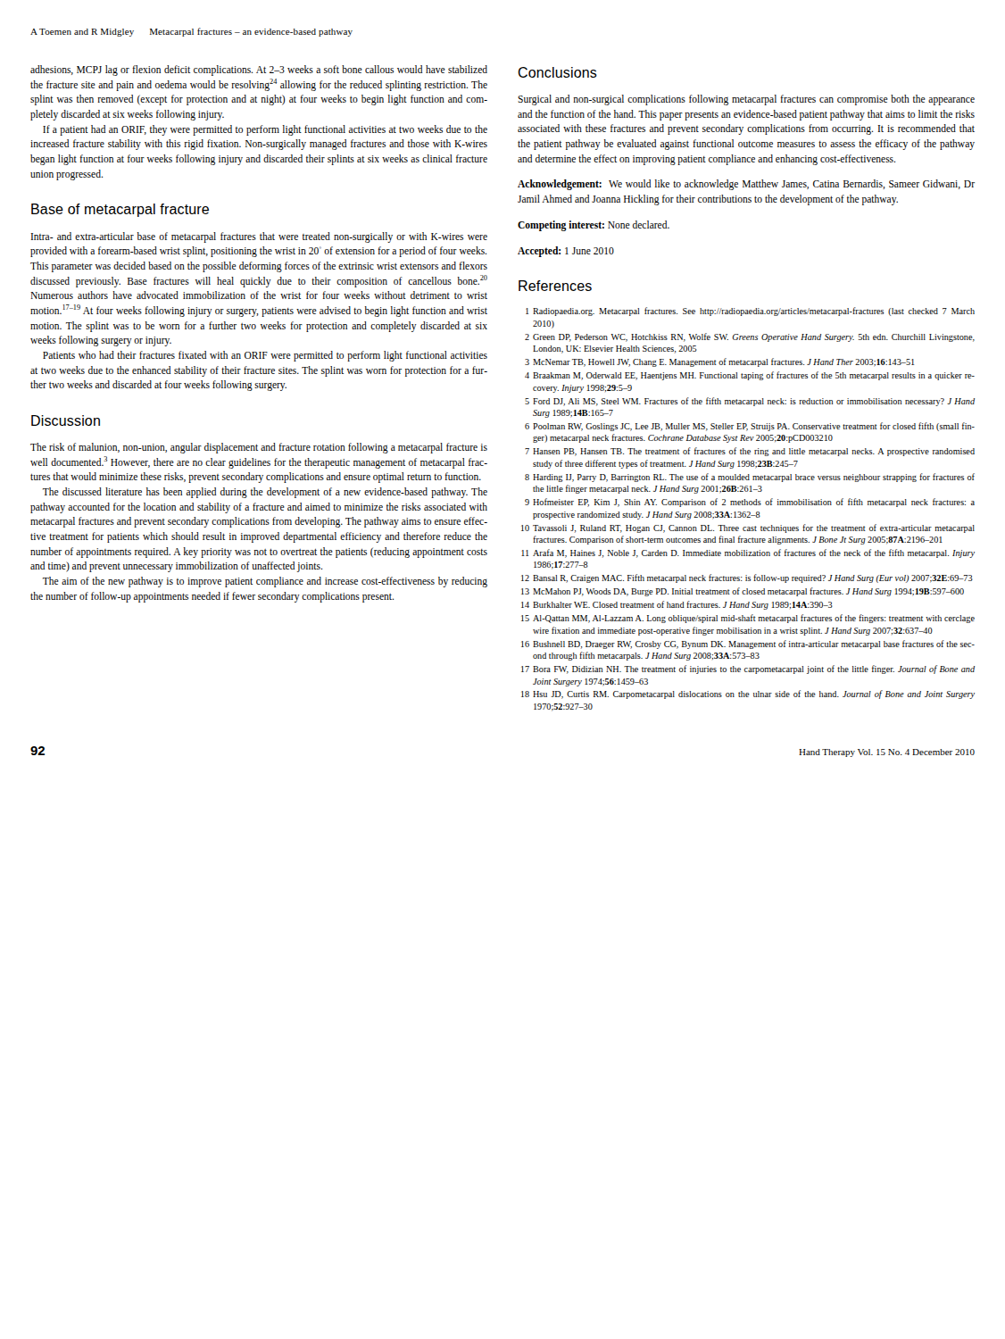A Toemen and R Midgley Metacarpal fractures – an evidence-based pathway
adhesions, MCPJ lag or flexion deficit complications. At 2–3 weeks a soft bone callous would have stabilized the fracture site and pain and oedema would be resolving24 allowing for the reduced splinting restriction. The splint was then removed (except for protection and at night) at four weeks to begin light function and completely discarded at six weeks following injury.
If a patient had an ORIF, they were permitted to perform light functional activities at two weeks due to the increased fracture stability with this rigid fixation. Non-surgically managed fractures and those with K-wires began light function at four weeks following injury and discarded their splints at six weeks as clinical fracture union progressed.
Base of metacarpal fracture
Intra- and extra-articular base of metacarpal fractures that were treated non-surgically or with K-wires were provided with a forearm-based wrist splint, positioning the wrist in 20◦ of extension for a period of four weeks. This parameter was decided based on the possible deforming forces of the extrinsic wrist extensors and flexors discussed previously. Base fractures will heal quickly due to their composition of cancellous bone.20 Numerous authors have advocated immobilization of the wrist for four weeks without detriment to wrist motion.17–19 At four weeks following injury or surgery, patients were advised to begin light function and wrist motion. The splint was to be worn for a further two weeks for protection and completely discarded at six weeks following surgery or injury.
Patients who had their fractures fixated with an ORIF were permitted to perform light functional activities at two weeks due to the enhanced stability of their fracture sites. The splint was worn for protection for a further two weeks and discarded at four weeks following surgery.
Discussion
The risk of malunion, non-union, angular displacement and fracture rotation following a metacarpal fracture is well documented.3 However, there are no clear guidelines for the therapeutic management of metacarpal fractures that would minimize these risks, prevent secondary complications and ensure optimal return to function.
The discussed literature has been applied during the development of a new evidence-based pathway. The pathway accounted for the location and stability of a fracture and aimed to minimize the risks associated with metacarpal fractures and prevent secondary complications from developing. The pathway aims to ensure effective treatment for patients which should result in improved departmental efficiency and therefore reduce the number of appointments required. A key priority was not to overtreat the patients (reducing appointment costs and time) and prevent unnecessary immobilization of unaffected joints.
The aim of the new pathway is to improve patient compliance and increase cost-effectiveness by reducing the number of follow-up appointments needed if fewer secondary complications present.
Conclusions
Surgical and non-surgical complications following metacarpal fractures can compromise both the appearance and the function of the hand. This paper presents an evidence-based patient pathway that aims to limit the risks associated with these fractures and prevent secondary complications from occurring. It is recommended that the patient pathway be evaluated against functional outcome measures to assess the efficacy of the pathway and determine the effect on improving patient compliance and enhancing cost-effectiveness.
Acknowledgement: We would like to acknowledge Matthew James, Catina Bernardis, Sameer Gidwani, Dr Jamil Ahmed and Joanna Hickling for their contributions to the development of the pathway.
Competing interest: None declared.
Accepted: 1 June 2010
References
Radiopaedia.org. Metacarpal fractures. See http://radiopaedia.org/articles/metacarpal-fractures (last checked 7 March 2010)
Green DP, Pederson WC, Hotchkiss RN, Wolfe SW. Greens Operative Hand Surgery. 5th edn. Churchill Livingstone, London, UK: Elsevier Health Sciences, 2005
McNemar TB, Howell JW, Chang E. Management of metacarpal fractures. J Hand Ther 2003;16:143–51
Braakman M, Oderwald EE, Haentjens MH. Functional taping of fractures of the 5th metacarpal results in a quicker recovery. Injury 1998;29:5–9
Ford DJ, Ali MS, Steel WM. Fractures of the fifth metacarpal neck: is reduction or immobilisation necessary? J Hand Surg 1989;14B:165–7
Poolman RW, Goslings JC, Lee JB, Muller MS, Steller EP, Struijs PA. Conservative treatment for closed fifth (small finger) metacarpal neck fractures. Cochrane Database Syst Rev 2005;20:pCD003210
Hansen PB, Hansen TB. The treatment of fractures of the ring and little metacarpal necks. A prospective randomised study of three different types of treatment. J Hand Surg 1998;23B:245–7
Harding IJ, Parry D, Barrington RL. The use of a moulded metacarpal brace versus neighbour strapping for fractures of the little finger metacarpal neck. J Hand Surg 2001;26B:261–3
Hofmeister EP, Kim J, Shin AY. Comparison of 2 methods of immobilisation of fifth metacarpal neck fractures: a prospective randomized study. J Hand Surg 2008;33A:1362–8
Tavassoli J, Ruland RT, Hogan CJ, Cannon DL. Three cast techniques for the treatment of extra-articular metacarpal fractures. Comparison of short-term outcomes and final fracture alignments. J Bone Jt Surg 2005;87A:2196–201
Arafa M, Haines J, Noble J, Carden D. Immediate mobilization of fractures of the neck of the fifth metacarpal. Injury 1986;17:277–8
Bansal R, Craigen MAC. Fifth metacarpal neck fractures: is follow-up required? J Hand Surg (Eur vol) 2007;32E:69–73
McMahon PJ, Woods DA, Burge PD. Initial treatment of closed metacarpal fractures. J Hand Surg 1994;19B:597–600
Burkhalter WE. Closed treatment of hand fractures. J Hand Surg 1989;14A:390–3
Al-Qattan MM, Al-Lazzam A. Long oblique/spiral mid-shaft metacarpal fractures of the fingers: treatment with cerclage wire fixation and immediate post-operative finger mobilisation in a wrist splint. J Hand Surg 2007;32:637–40
Bushnell BD, Draeger RW, Crosby CG, Bynum DK. Management of intra-articular metacarpal base fractures of the second through fifth metacarpals. J Hand Surg 2008;33A:573–83
Bora FW, Didizian NH. The treatment of injuries to the carpometacarpal joint of the little finger. Journal of Bone and Joint Surgery 1974;56:1459–63
Hsu JD, Curtis RM. Carpometacarpal dislocations on the ulnar side of the hand. Journal of Bone and Joint Surgery 1970;52:927–30
92 Hand Therapy Vol. 15 No. 4 December 2010